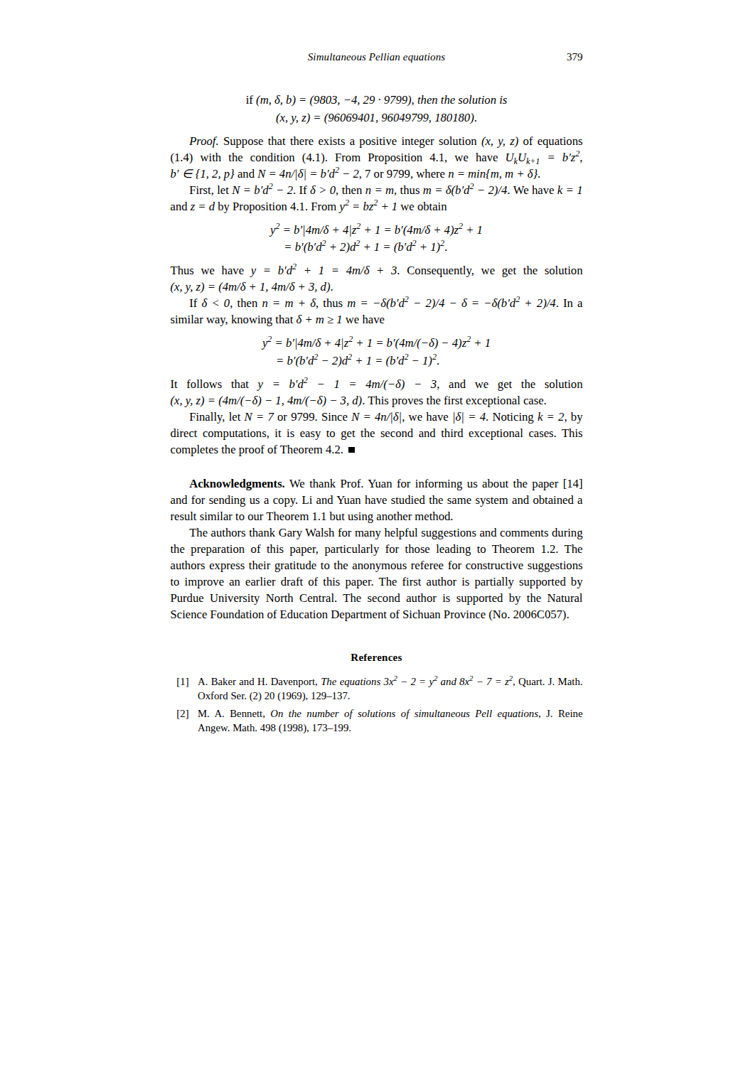Simultaneous Pellian equations 379
if (m, δ, b) = (9803, −4, 29 · 9799), then the solution is (x, y, z) = (96069401, 96049799, 180180).
Proof. Suppose that there exists a positive integer solution (x, y, z) of equations (1.4) with the condition (4.1). From Proposition 4.1, we have UkUk+1 = b′z2, b′ ∈ {1, 2, p} and N = 4n/|δ| = b′d2 − 2, 7 or 9799, where n = min{m, m + δ}.
First, let N = b′d2 − 2. If δ > 0, then n = m, thus m = δ(b′d2 − 2)/4. We have k = 1 and z = d by Proposition 4.1. From y2 = bz2 + 1 we obtain
y2 = b′|4m/δ + 4|z2 + 1 = b′(4m/δ + 4)z2 + 1 = b′(b′d2 + 2)d2 + 1 = (b′d2 + 1)2.
Thus we have y = b′d2 + 1 = 4m/δ + 3. Consequently, we get the solution (x, y, z) = (4m/δ + 1, 4m/δ + 3, d).
If δ < 0, then n = m + δ, thus m = −δ(b′d2 − 2)/4 − δ = −δ(b′d2 + 2)/4. In a similar way, knowing that δ + m ≥ 1 we have
y2 = b′|4m/δ + 4|z2 + 1 = b′(4m/(−δ) − 4)z2 + 1 = b′(b′d2 − 2)d2 + 1 = (b′d2 − 1)2.
It follows that y = b′d2 − 1 = 4m/(−δ) − 3, and we get the solution (x, y, z) = (4m/(−δ) − 1, 4m/(−δ) − 3, d). This proves the first exceptional case.
Finally, let N = 7 or 9799. Since N = 4n/|δ|, we have |δ| = 4. Noticing k = 2, by direct computations, it is easy to get the second and third exceptional cases. This completes the proof of Theorem 4.2.
Acknowledgments. We thank Prof. Yuan for informing us about the paper [14] and for sending us a copy. Li and Yuan have studied the same system and obtained a result similar to our Theorem 1.1 but using another method.
The authors thank Gary Walsh for many helpful suggestions and comments during the preparation of this paper, particularly for those leading to Theorem 1.2. The authors express their gratitude to the anonymous referee for constructive suggestions to improve an earlier draft of this paper. The first author is partially supported by Purdue University North Central. The second author is supported by the Natural Science Foundation of Education Department of Sichuan Province (No. 2006C057).
References
[1] A. Baker and H. Davenport, The equations 3x2 − 2 = y2 and 8x2 − 7 = z2, Quart. J. Math. Oxford Ser. (2) 20 (1969), 129–137.
[2] M. A. Bennett, On the number of solutions of simultaneous Pell equations, J. Reine Angew. Math. 498 (1998), 173–199.